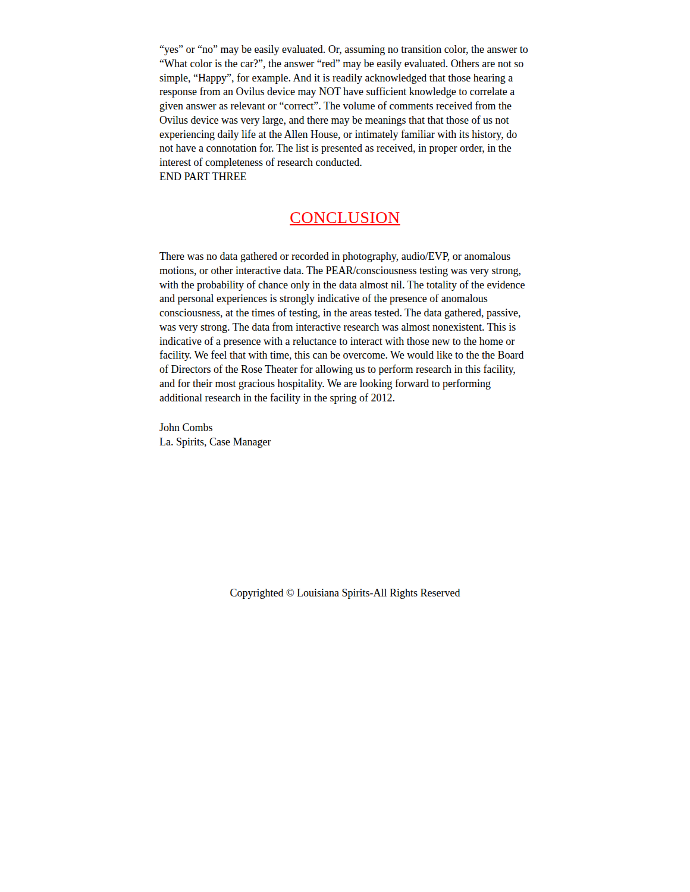“yes” or “no” may be easily evaluated. Or, assuming no transition color, the answer to “What color is the car?”, the answer “red” may be easily evaluated. Others are not so simple, “Happy”, for example. And it is readily acknowledged that those hearing a response from an Ovilus device may NOT have sufficient knowledge to correlate a given answer as relevant or “correct”. The volume of comments received from the Ovilus device was very large, and there may be meanings that that those of us not experiencing daily life at the Allen House, or intimately familiar with its history, do not have a connotation for. The list is presented as received, in proper order, in the interest of completeness of research conducted.
END PART THREE
CONCLUSION
There was no data gathered or recorded in photography, audio/EVP, or anomalous motions, or other interactive data. The PEAR/consciousness testing was very strong, with the probability of chance only in the data almost nil. The totality of the evidence and personal experiences is strongly indicative of the presence of anomalous consciousness, at the times of testing, in the areas tested. The data gathered, passive, was very strong. The data from interactive research was almost nonexistent. This is indicative of a presence with a reluctance to interact with those new to the home or facility. We feel that with time, this can be overcome. We would like to the the Board of Directors of the Rose Theater for allowing us to perform research in this facility, and for their most gracious hospitality. We are looking forward to performing additional research in the facility in the spring of 2012.
John Combs
La. Spirits, Case Manager
Copyrighted © Louisiana Spirits-All Rights Reserved